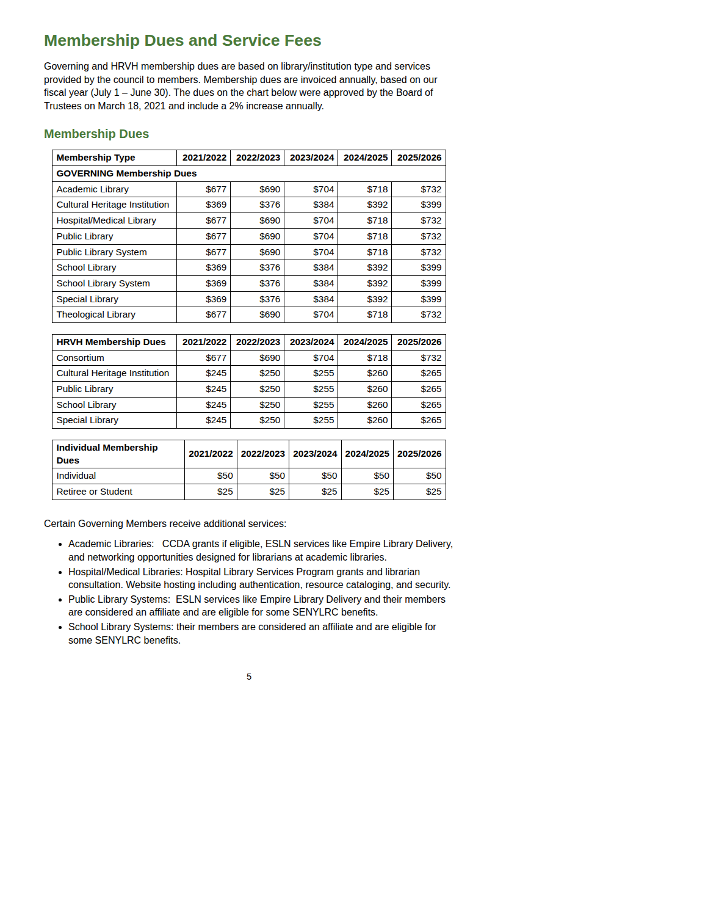Membership Dues and Service Fees
Governing and HRVH membership dues are based on library/institution type and services provided by the council to members. Membership dues are invoiced annually, based on our fiscal year (July 1 – June 30). The dues on the chart below were approved by the Board of Trustees on March 18, 2021 and include a 2% increase annually.
Membership Dues
| Membership Type | 2021/2022 | 2022/2023 | 2023/2024 | 2024/2025 | 2025/2026 |
| --- | --- | --- | --- | --- | --- |
| GOVERNING Membership Dues |
| Academic Library | $677 | $690 | $704 | $718 | $732 |
| Cultural Heritage Institution | $369 | $376 | $384 | $392 | $399 |
| Hospital/Medical Library | $677 | $690 | $704 | $718 | $732 |
| Public Library | $677 | $690 | $704 | $718 | $732 |
| Public Library System | $677 | $690 | $704 | $718 | $732 |
| School Library | $369 | $376 | $384 | $392 | $399 |
| School Library System | $369 | $376 | $384 | $392 | $399 |
| Special Library | $369 | $376 | $384 | $392 | $399 |
| Theological Library | $677 | $690 | $704 | $718 | $732 |
| HRVH Membership Dues | 2021/2022 | 2022/2023 | 2023/2024 | 2024/2025 | 2025/2026 |
| --- | --- | --- | --- | --- | --- |
| Consortium | $677 | $690 | $704 | $718 | $732 |
| Cultural Heritage Institution | $245 | $250 | $255 | $260 | $265 |
| Public Library | $245 | $250 | $255 | $260 | $265 |
| School Library | $245 | $250 | $255 | $260 | $265 |
| Special Library | $245 | $250 | $255 | $260 | $265 |
| Individual Membership Dues | 2021/2022 | 2022/2023 | 2023/2024 | 2024/2025 | 2025/2026 |
| --- | --- | --- | --- | --- | --- |
| Individual | $50 | $50 | $50 | $50 | $50 |
| Retiree or Student | $25 | $25 | $25 | $25 | $25 |
Certain Governing Members receive additional services:
Academic Libraries: CCDA grants if eligible, ESLN services like Empire Library Delivery, and networking opportunities designed for librarians at academic libraries.
Hospital/Medical Libraries: Hospital Library Services Program grants and librarian consultation. Website hosting including authentication, resource cataloging, and security.
Public Library Systems: ESLN services like Empire Library Delivery and their members are considered an affiliate and are eligible for some SENYLRC benefits.
School Library Systems: their members are considered an affiliate and are eligible for some SENYLRC benefits.
5